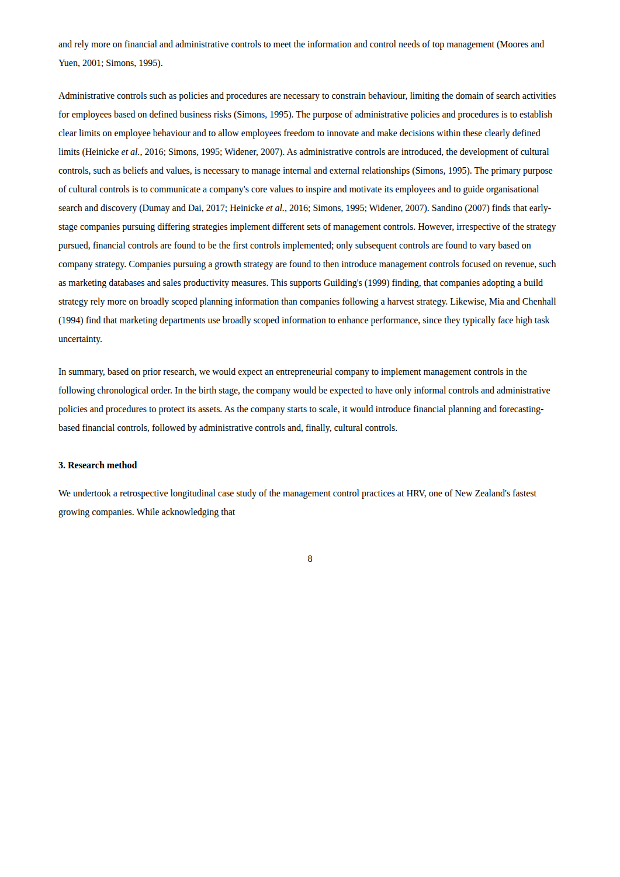and rely more on financial and administrative controls to meet the information and control needs of top management (Moores and Yuen, 2001; Simons, 1995).
Administrative controls such as policies and procedures are necessary to constrain behaviour, limiting the domain of search activities for employees based on defined business risks (Simons, 1995). The purpose of administrative policies and procedures is to establish clear limits on employee behaviour and to allow employees freedom to innovate and make decisions within these clearly defined limits (Heinicke et al., 2016; Simons, 1995; Widener, 2007). As administrative controls are introduced, the development of cultural controls, such as beliefs and values, is necessary to manage internal and external relationships (Simons, 1995). The primary purpose of cultural controls is to communicate a company's core values to inspire and motivate its employees and to guide organisational search and discovery (Dumay and Dai, 2017; Heinicke et al., 2016; Simons, 1995; Widener, 2007). Sandino (2007) finds that early-stage companies pursuing differing strategies implement different sets of management controls. However, irrespective of the strategy pursued, financial controls are found to be the first controls implemented; only subsequent controls are found to vary based on company strategy. Companies pursuing a growth strategy are found to then introduce management controls focused on revenue, such as marketing databases and sales productivity measures. This supports Guilding's (1999) finding, that companies adopting a build strategy rely more on broadly scoped planning information than companies following a harvest strategy. Likewise, Mia and Chenhall (1994) find that marketing departments use broadly scoped information to enhance performance, since they typically face high task uncertainty.
In summary, based on prior research, we would expect an entrepreneurial company to implement management controls in the following chronological order. In the birth stage, the company would be expected to have only informal controls and administrative policies and procedures to protect its assets. As the company starts to scale, it would introduce financial planning and forecasting-based financial controls, followed by administrative controls and, finally, cultural controls.
3. Research method
We undertook a retrospective longitudinal case study of the management control practices at HRV, one of New Zealand's fastest growing companies. While acknowledging that
8